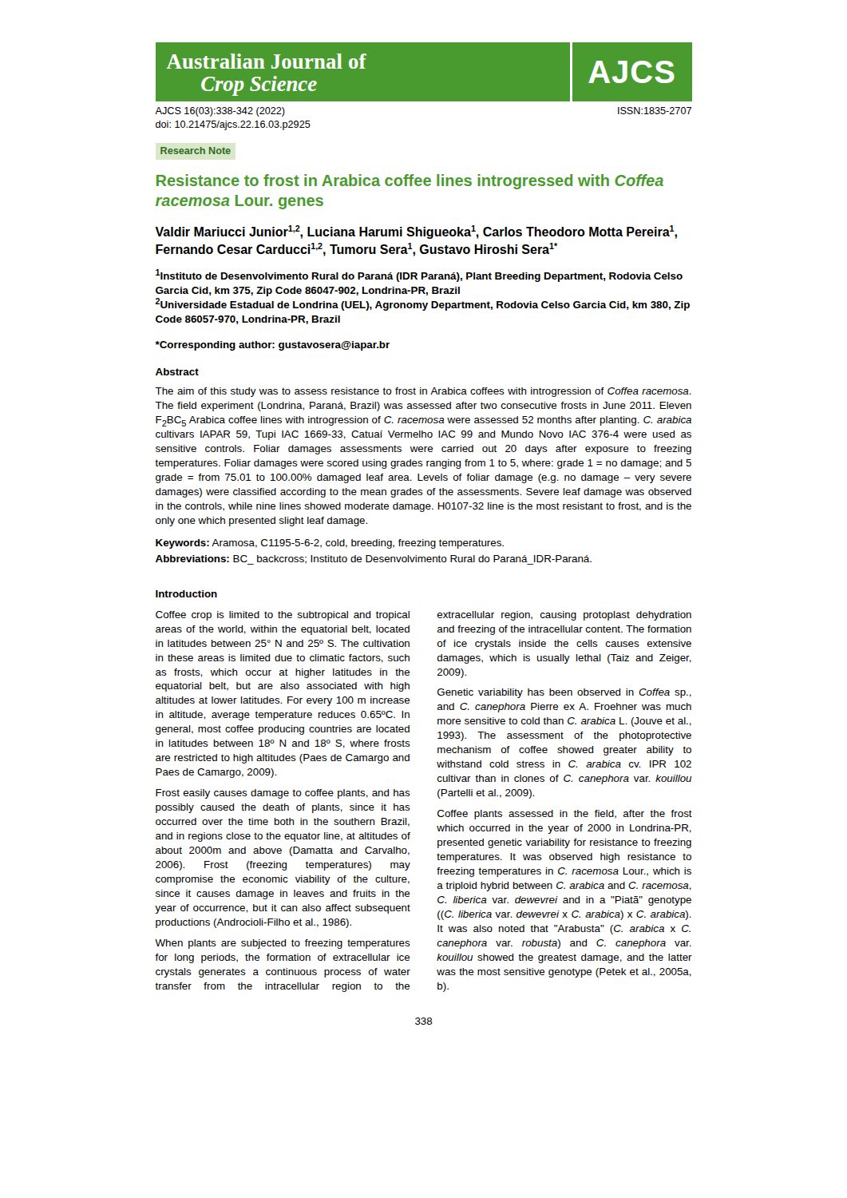Australian Journal of
Crop Science
AJCS
AJCS 16(03):338-342 (2022)
ISSN:1835-2707
doi: 10.21475/ajcs.22.16.03.p2925
Research Note
Resistance to frost in Arabica coffee lines introgressed with Coffea racemosa Lour. genes
Valdir Mariucci Junior1,2, Luciana Harumi Shigueoka1, Carlos Theodoro Motta Pereira1, Fernando Cesar Carducci1,2, Tumoru Sera1, Gustavo Hiroshi Sera1*
1Instituto de Desenvolvimento Rural do Paraná (IDR Paraná), Plant Breeding Department, Rodovia Celso Garcia Cid, km 375, Zip Code 86047-902, Londrina-PR, Brazil
2Universidade Estadual de Londrina (UEL), Agronomy Department, Rodovia Celso Garcia Cid, km 380, Zip Code 86057-970, Londrina-PR, Brazil
*Corresponding author: gustavosera@iapar.br
Abstract
The aim of this study was to assess resistance to frost in Arabica coffees with introgression of Coffea racemosa. The field experiment (Londrina, Paraná, Brazil) was assessed after two consecutive frosts in June 2011. Eleven F2BC5 Arabica coffee lines with introgression of C. racemosa were assessed 52 months after planting. C. arabica cultivars IAPAR 59, Tupi IAC 1669-33, Catuaí Vermelho IAC 99 and Mundo Novo IAC 376-4 were used as sensitive controls. Foliar damages assessments were carried out 20 days after exposure to freezing temperatures. Foliar damages were scored using grades ranging from 1 to 5, where: grade 1 = no damage; and 5 grade = from 75.01 to 100.00% damaged leaf area. Levels of foliar damage (e.g. no damage – very severe damages) were classified according to the mean grades of the assessments. Severe leaf damage was observed in the controls, while nine lines showed moderate damage. H0107-32 line is the most resistant to frost, and is the only one which presented slight leaf damage.
Keywords: Aramosa, C1195-5-6-2, cold, breeding, freezing temperatures.
Abbreviations: BC_ backcross; Instituto de Desenvolvimento Rural do Paraná_IDR-Paraná.
Introduction
Coffee crop is limited to the subtropical and tropical areas of the world, within the equatorial belt, located in latitudes between 25° N and 25º S. The cultivation in these areas is limited due to climatic factors, such as frosts, which occur at higher latitudes in the equatorial belt, but are also associated with high altitudes at lower latitudes. For every 100 m increase in altitude, average temperature reduces 0.65ºC. In general, most coffee producing countries are located in latitudes between 18º N and 18º S, where frosts are restricted to high altitudes (Paes de Camargo and Paes de Camargo, 2009).
Frost easily causes damage to coffee plants, and has possibly caused the death of plants, since it has occurred over the time both in the southern Brazil, and in regions close to the equator line, at altitudes of about 2000m and above (Damatta and Carvalho, 2006). Frost (freezing temperatures) may compromise the economic viability of the culture, since it causes damage in leaves and fruits in the year of occurrence, but it can also affect subsequent productions (Androcioli-Filho et al., 1986).
When plants are subjected to freezing temperatures for long periods, the formation of extracellular ice crystals generates a continuous process of water transfer from the intracellular region to the extracellular region, causing protoplast dehydration and freezing of the intracellular content. The formation of ice crystals inside the cells causes extensive damages, which is usually lethal (Taiz and Zeiger, 2009).
Genetic variability has been observed in Coffea sp., and C. canephora Pierre ex A. Froehner was much more sensitive to cold than C. arabica L. (Jouve et al., 1993). The assessment of the photoprotective mechanism of coffee showed greater ability to withstand cold stress in C. arabica cv. IPR 102 cultivar than in clones of C. canephora var. kouillou (Partelli et al., 2009).
Coffee plants assessed in the field, after the frost which occurred in the year of 2000 in Londrina-PR, presented genetic variability for resistance to freezing temperatures. It was observed high resistance to freezing temperatures in C. racemosa Lour., which is a triploid hybrid between C. arabica and C. racemosa, C. liberica var. dewevrei and in a "Piatã" genotype ((C. liberica var. dewevrei x C. arabica) x C. arabica). It was also noted that "Arabusta" (C. arabica x C. canephora var. robusta) and C. canephora var. kouillou showed the greatest damage, and the latter was the most sensitive genotype (Petek et al., 2005a, b).
338